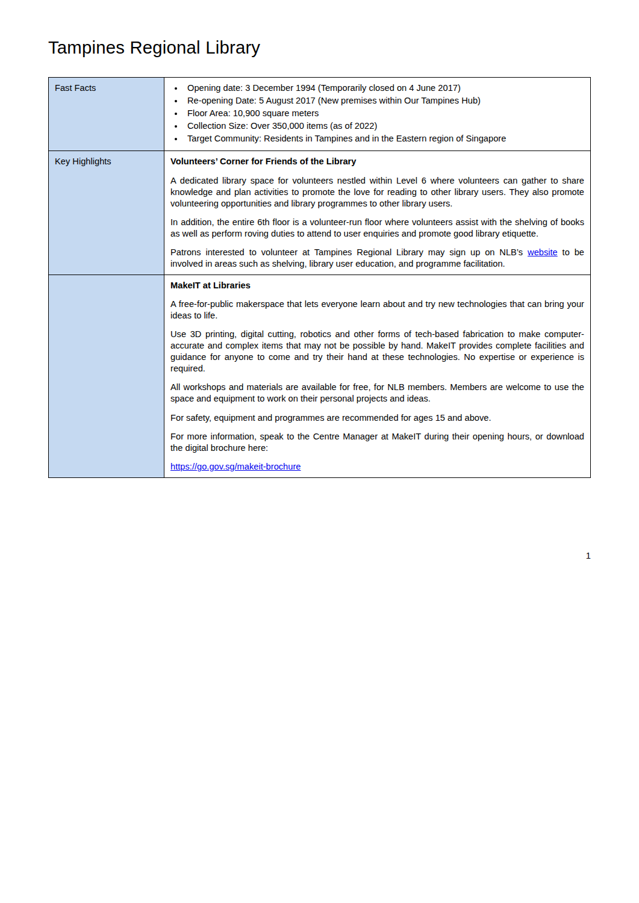Tampines Regional Library
| Fast Facts | Opening date: 3 December 1994 (Temporarily closed on 4 June 2017) Re-opening Date: 5 August 2017 (New premises within Our Tampines Hub) Floor Area: 10,900 square meters Collection Size: Over 350,000 items (as of 2022) Target Community: Residents in Tampines and in the Eastern region of Singapore |
| Key Highlights | Volunteers’ Corner for Friends of the Library A dedicated library space for volunteers nestled within Level 6 where volunteers can gather to share knowledge and plan activities to promote the love for reading to other library users. They also promote volunteering opportunities and library programmes to other library users. In addition, the entire 6th floor is a volunteer-run floor where volunteers assist with the shelving of books as well as perform roving duties to attend to user enquiries and promote good library etiquette. Patrons interested to volunteer at Tampines Regional Library may sign up on NLB’s website to be involved in areas such as shelving, library user education, and programme facilitation. |
| | MakeIT at Libraries A free-for-public makerspace that lets everyone learn about and try new technologies that can bring your ideas to life. Use 3D printing, digital cutting, robotics and other forms of tech-based fabrication to make computer-accurate and complex items that may not be possible by hand. MakeIT provides complete facilities and guidance for anyone to come and try their hand at these technologies. No expertise or experience is required. All workshops and materials are available for free, for NLB members. Members are welcome to use the space and equipment to work on their personal projects and ideas. For safety, equipment and programmes are recommended for ages 15 and above. For more information, speak to the Centre Manager at MakeIT during their opening hours, or download the digital brochure here: https://go.gov.sg/makeit-brochure |
1